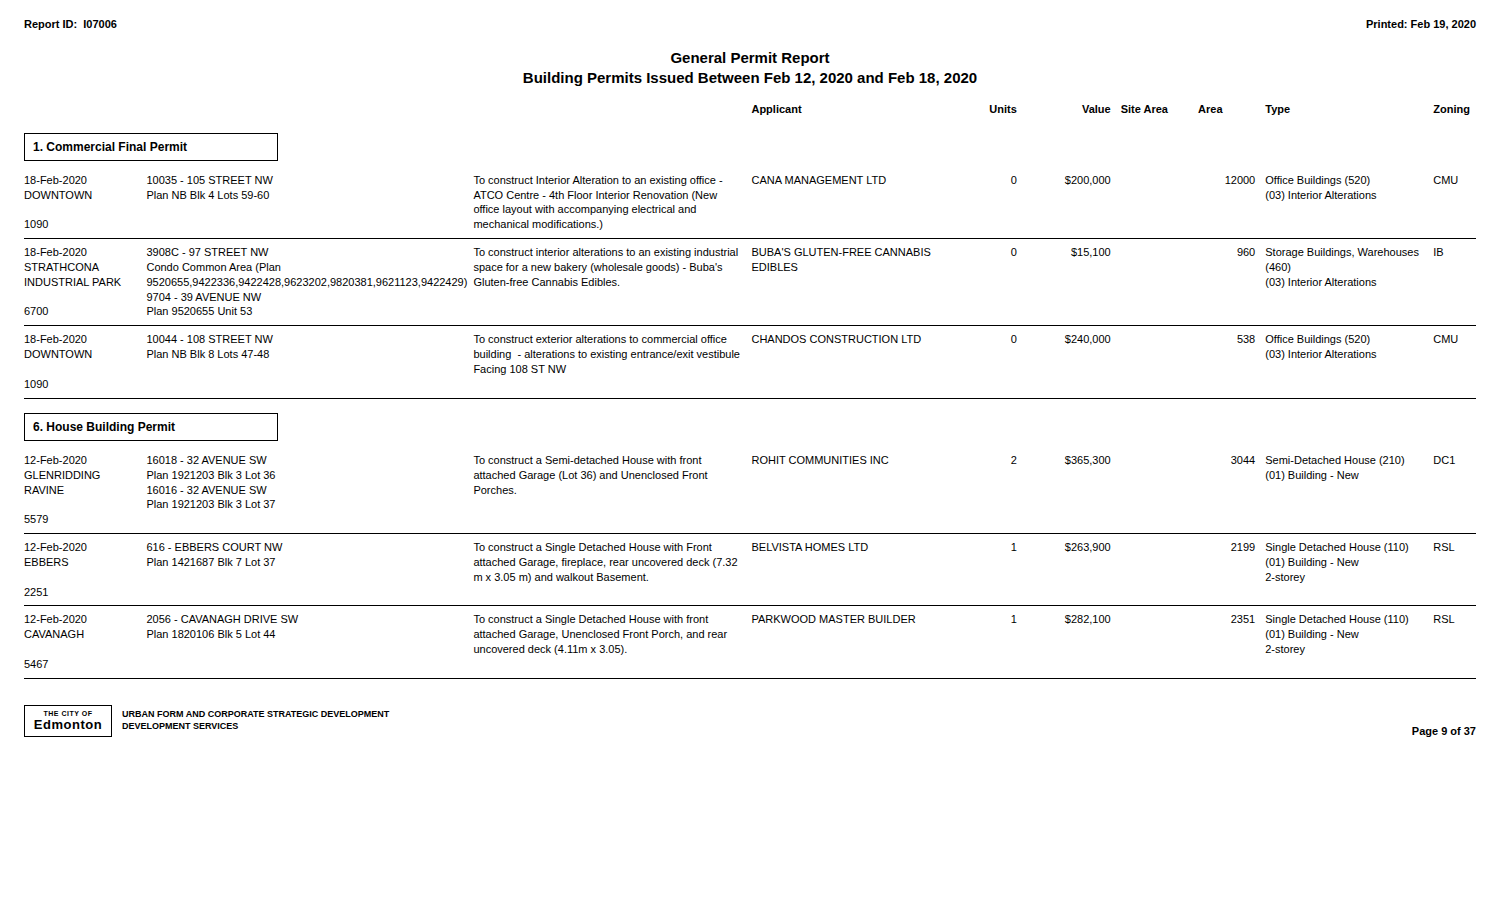Report ID: I07006
Printed: Feb 19, 2020
General Permit Report
Building Permits Issued Between Feb 12, 2020 and Feb 18, 2020
| | | | Applicant | Units | Value | Site Area | Area | Type | Zoning |
| --- | --- | --- | --- | --- | --- | --- | --- | --- | --- |
| 1. Commercial Final Permit |
| 18-Feb-2020 DOWNTOWN 1090 | 10035 - 105 STREET NW Plan NB Blk 4 Lots 59-60 | To construct Interior Alteration to an existing office - ATCO Centre - 4th Floor Interior Renovation (New office layout with accompanying electrical and mechanical modifications.) | CANA MANAGEMENT LTD | 0 | $200,000 | | 12000 | Office Buildings (520) (03) Interior Alterations | CMU |
| 18-Feb-2020 STRATHCONA INDUSTRIAL PARK 6700 | 3908C - 97 STREET NW Condo Common Area (Plan 9520655,9422336,9422428,9623202,9820381,9621123,9422429) 9704 - 39 AVENUE NW Plan 9520655 Unit 53 | To construct interior alterations to an existing industrial space for a new bakery (wholesale goods) - Buba's Gluten-free Cannabis Edibles. | BUBA'S GLUTEN-FREE CANNABIS EDIBLES | 0 | $15,100 | | 960 | Storage Buildings, Warehouses (460) (03) Interior Alterations | IB |
| 18-Feb-2020 DOWNTOWN 1090 | 10044 - 108 STREET NW Plan NB Blk 8 Lots 47-48 | To construct exterior alterations to commercial office building - alterations to existing entrance/exit vestibule Facing 108 ST NW | CHANDOS CONSTRUCTION LTD | 0 | $240,000 | | 538 | Office Buildings (520) (03) Interior Alterations | CMU |
| 6. House Building Permit |
| 12-Feb-2020 GLENRIDDING RAVINE 5579 | 16018 - 32 AVENUE SW Plan 1921203 Blk 3 Lot 36 16016 - 32 AVENUE SW Plan 1921203 Blk 3 Lot 37 | To construct a Semi-detached House with front attached Garage (Lot 36) and Unenclosed Front Porches. | ROHIT COMMUNITIES INC | 2 | $365,300 | | 3044 | Semi-Detached House (210) (01) Building - New | DC1 |
| 12-Feb-2020 EBBERS 2251 | 616 - EBBERS COURT NW Plan 1421687 Blk 7 Lot 37 | To construct a Single Detached House with Front attached Garage, fireplace, rear uncovered deck (7.32 m x 3.05 m) and walkout Basement. | BELVISTA HOMES LTD | 1 | $263,900 | | 2199 | Single Detached House (110) (01) Building - New 2-storey | RSL |
| 12-Feb-2020 CAVANAGH 5467 | 2056 - CAVANAGH DRIVE SW Plan 1820106 Blk 5 Lot 44 | To construct a Single Detached House with front attached Garage, Unenclosed Front Porch, and rear uncovered deck (4.11m x 3.05). | PARKWOOD MASTER BUILDER | 1 | $282,100 | | 2351 | Single Detached House (110) (01) Building - New 2-storey | RSL |
THE CITY OF
Edmonton
URBAN FORM AND CORPORATE STRATEGIC DEVELOPMENT
DEVELOPMENT SERVICES
Page 9 of 37